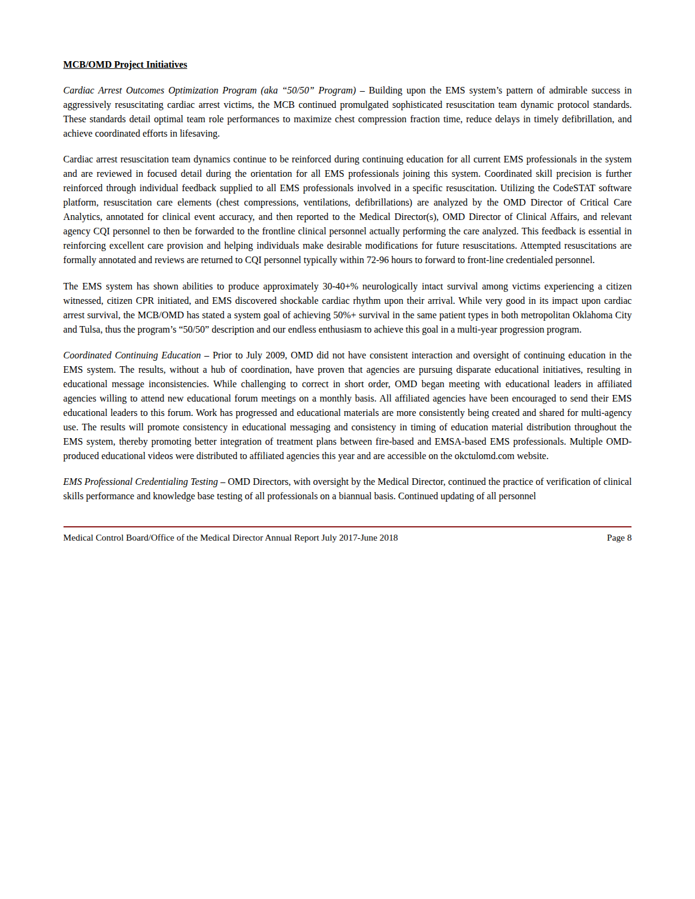MCB/OMD Project Initiatives
Cardiac Arrest Outcomes Optimization Program (aka “50/50” Program) – Building upon the EMS system’s pattern of admirable success in aggressively resuscitating cardiac arrest victims, the MCB continued promulgated sophisticated resuscitation team dynamic protocol standards. These standards detail optimal team role performances to maximize chest compression fraction time, reduce delays in timely defibrillation, and achieve coordinated efforts in lifesaving.
Cardiac arrest resuscitation team dynamics continue to be reinforced during continuing education for all current EMS professionals in the system and are reviewed in focused detail during the orientation for all EMS professionals joining this system. Coordinated skill precision is further reinforced through individual feedback supplied to all EMS professionals involved in a specific resuscitation. Utilizing the CodeSTAT software platform, resuscitation care elements (chest compressions, ventilations, defibrillations) are analyzed by the OMD Director of Critical Care Analytics, annotated for clinical event accuracy, and then reported to the Medical Director(s), OMD Director of Clinical Affairs, and relevant agency CQI personnel to then be forwarded to the frontline clinical personnel actually performing the care analyzed. This feedback is essential in reinforcing excellent care provision and helping individuals make desirable modifications for future resuscitations. Attempted resuscitations are formally annotated and reviews are returned to CQI personnel typically within 72-96 hours to forward to front-line credentialed personnel.
The EMS system has shown abilities to produce approximately 30-40+% neurologically intact survival among victims experiencing a citizen witnessed, citizen CPR initiated, and EMS discovered shockable cardiac rhythm upon their arrival. While very good in its impact upon cardiac arrest survival, the MCB/OMD has stated a system goal of achieving 50%+ survival in the same patient types in both metropolitan Oklahoma City and Tulsa, thus the program’s “50/50” description and our endless enthusiasm to achieve this goal in a multi-year progression program.
Coordinated Continuing Education – Prior to July 2009, OMD did not have consistent interaction and oversight of continuing education in the EMS system. The results, without a hub of coordination, have proven that agencies are pursuing disparate educational initiatives, resulting in educational message inconsistencies. While challenging to correct in short order, OMD began meeting with educational leaders in affiliated agencies willing to attend new educational forum meetings on a monthly basis. All affiliated agencies have been encouraged to send their EMS educational leaders to this forum. Work has progressed and educational materials are more consistently being created and shared for multi-agency use. The results will promote consistency in educational messaging and consistency in timing of education material distribution throughout the EMS system, thereby promoting better integration of treatment plans between fire-based and EMSA-based EMS professionals. Multiple OMD-produced educational videos were distributed to affiliated agencies this year and are accessible on the okctulomd.com website.
EMS Professional Credentialing Testing – OMD Directors, with oversight by the Medical Director, continued the practice of verification of clinical skills performance and knowledge base testing of all professionals on a biannual basis. Continued updating of all personnel
Medical Control Board/Office of the Medical Director Annual Report July 2017-June 2018 Page 8